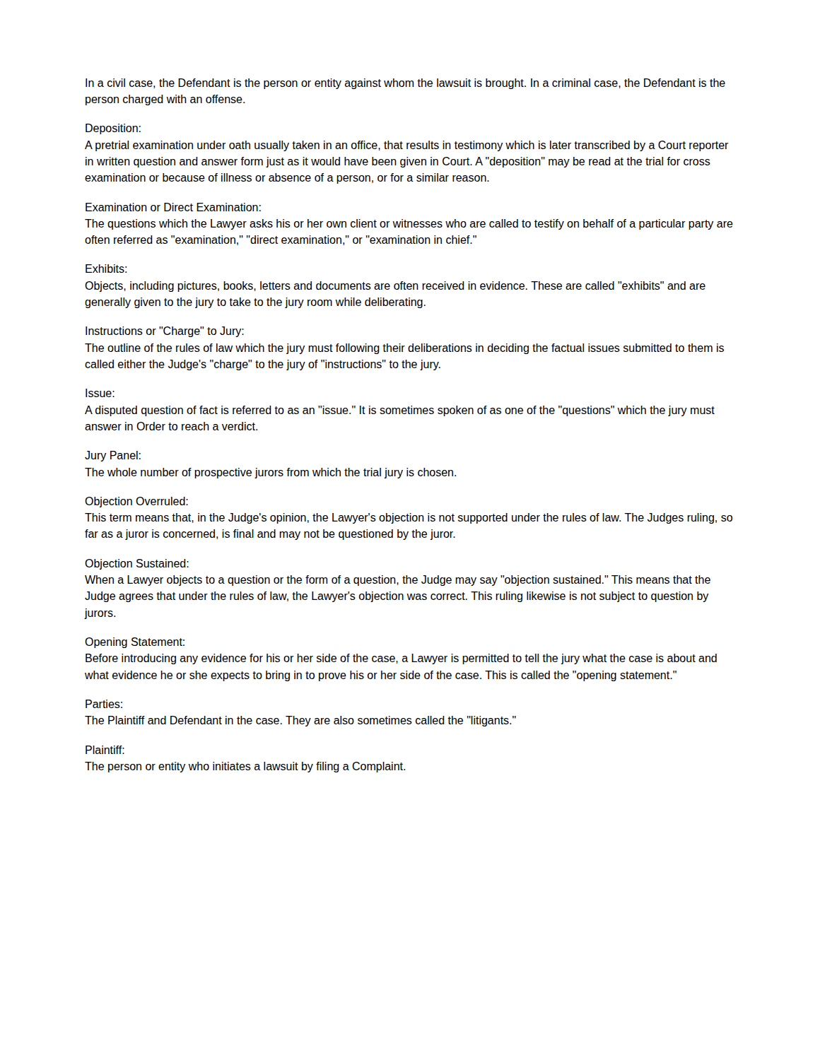In a civil case, the Defendant is the person or entity against whom the lawsuit is brought. In a criminal case, the Defendant is the person charged with an offense.
Deposition:
A pretrial examination under oath usually taken in an office, that results in testimony which is later transcribed by a Court reporter in written question and answer form just as it would have been given in Court. A "deposition" may be read at the trial for cross examination or because of illness or absence of a person, or for a similar reason.
Examination or Direct Examination:
The questions which the Lawyer asks his or her own client or witnesses who are called to testify on behalf of a particular party are often referred as "examination," "direct examination," or "examination in chief."
Exhibits:
Objects, including pictures, books, letters and documents are often received in evidence. These are called "exhibits" and are generally given to the jury to take to the jury room while deliberating.
Instructions or "Charge" to Jury:
The outline of the rules of law which the jury must following their deliberations in deciding the factual issues submitted to them is called either the Judge's "charge" to the jury of "instructions" to the jury.
Issue:
A disputed question of fact is referred to as an "issue." It is sometimes spoken of as one of the "questions" which the jury must answer in Order to reach a verdict.
Jury Panel:
The whole number of prospective jurors from which the trial jury is chosen.
Objection Overruled:
This term means that, in the Judge's opinion, the Lawyer's objection is not supported under the rules of law. The Judges ruling, so far as a juror is concerned, is final and may not be questioned by the juror.
Objection Sustained:
When a Lawyer objects to a question or the form of a question, the Judge may say "objection sustained." This means that the Judge agrees that under the rules of law, the Lawyer's objection was correct. This ruling likewise is not subject to question by jurors.
Opening Statement:
Before introducing any evidence for his or her side of the case, a Lawyer is permitted to tell the jury what the case is about and what evidence he or she expects to bring in to prove his or her side of the case. This is called the "opening statement."
Parties:
The Plaintiff and Defendant in the case. They are also sometimes called the "litigants."
Plaintiff:
The person or entity who initiates a lawsuit by filing a Complaint.